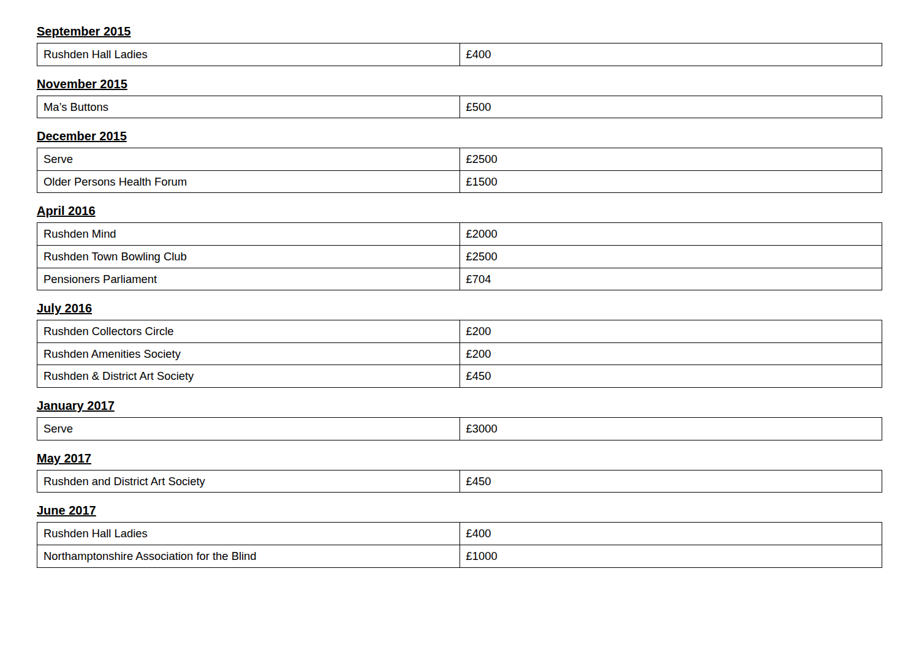September 2015
| Rushden Hall Ladies | £400 |
November 2015
| Ma’s Buttons | £500 |
December 2015
| Serve | £2500 |
| Older Persons Health Forum | £1500 |
April 2016
| Rushden Mind | £2000 |
| Rushden Town Bowling Club | £2500 |
| Pensioners Parliament | £704 |
July 2016
| Rushden Collectors Circle | £200 |
| Rushden Amenities Society | £200 |
| Rushden & District Art Society | £450 |
January 2017
| Serve | £3000 |
May 2017
| Rushden and District Art Society | £450 |
June 2017
| Rushden Hall Ladies | £400 |
| Northamptonshire Association for the Blind | £1000 |